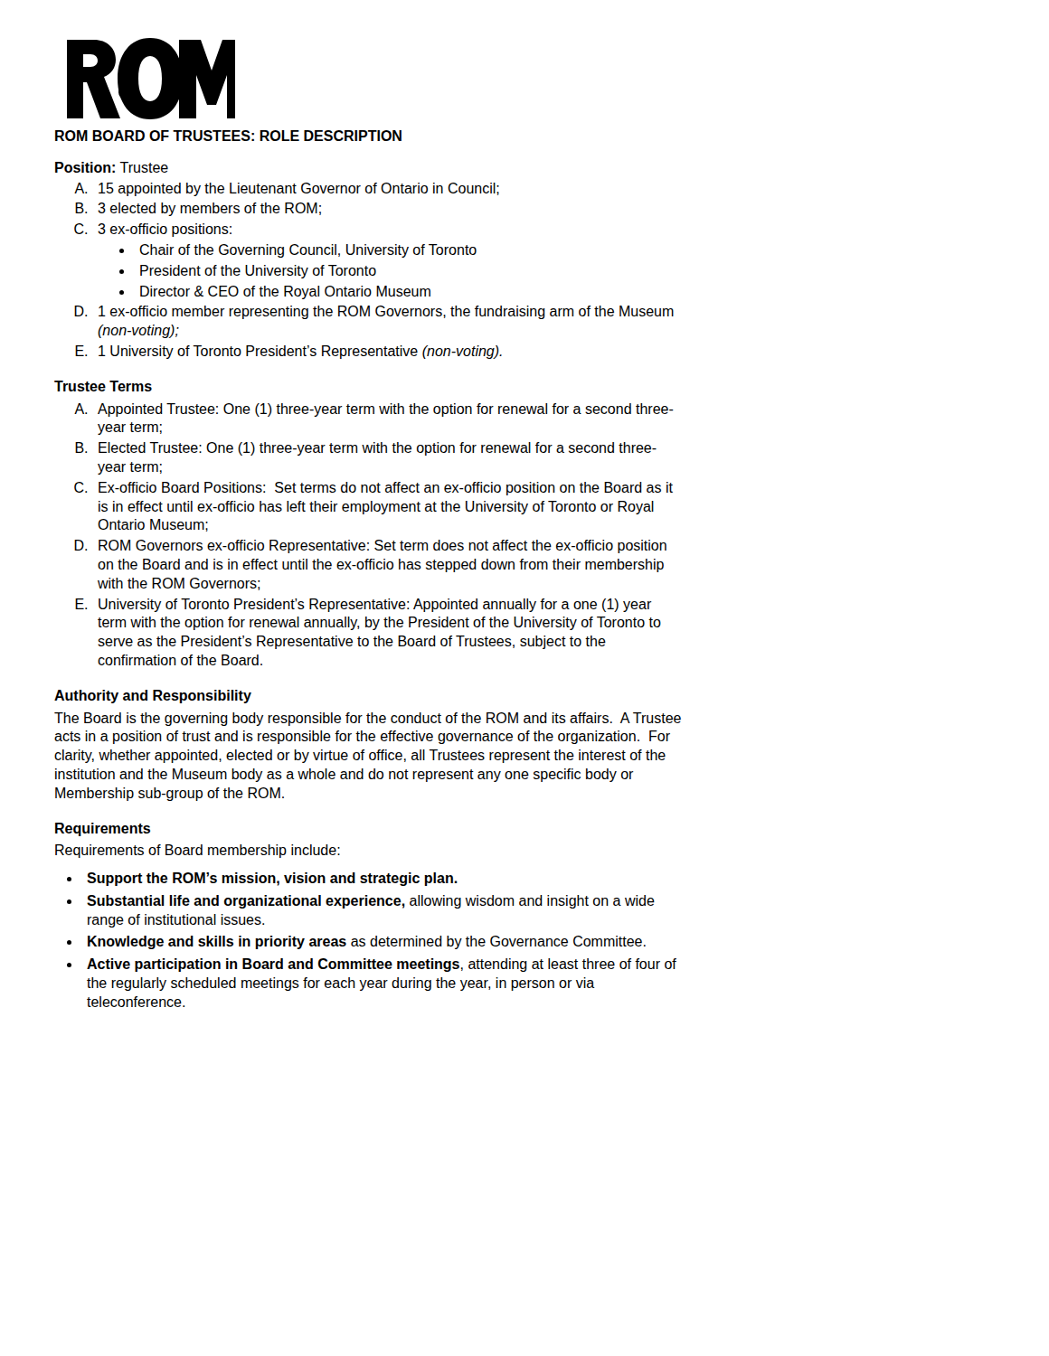ROM BOARD OF TRUSTEES: ROLE DESCRIPTION
Position: Trustee
15 appointed by the Lieutenant Governor of Ontario in Council;
3 elected by members of the ROM;
3 ex-officio positions:
Chair of the Governing Council, University of Toronto
President of the University of Toronto
Director & CEO of the Royal Ontario Museum
1 ex-officio member representing the ROM Governors, the fundraising arm of the Museum (non-voting);
1 University of Toronto President’s Representative (non-voting).
Trustee Terms
Appointed Trustee: One (1) three-year term with the option for renewal for a second three-year term;
Elected Trustee: One (1) three-year term with the option for renewal for a second three-year term;
Ex-officio Board Positions: Set terms do not affect an ex-officio position on the Board as it is in effect until ex-officio has left their employment at the University of Toronto or Royal Ontario Museum;
ROM Governors ex-officio Representative: Set term does not affect the ex-officio position on the Board and is in effect until the ex-officio has stepped down from their membership with the ROM Governors;
University of Toronto President’s Representative: Appointed annually for a one (1) year term with the option for renewal annually, by the President of the University of Toronto to serve as the President’s Representative to the Board of Trustees, subject to the confirmation of the Board.
Authority and Responsibility
The Board is the governing body responsible for the conduct of the ROM and its affairs. A Trustee acts in a position of trust and is responsible for the effective governance of the organization. For clarity, whether appointed, elected or by virtue of office, all Trustees represent the interest of the institution and the Museum body as a whole and do not represent any one specific body or Membership sub-group of the ROM.
Requirements
Requirements of Board membership include:
Support the ROM’s mission, vision and strategic plan.
Substantial life and organizational experience, allowing wisdom and insight on a wide range of institutional issues.
Knowledge and skills in priority areas as determined by the Governance Committee.
Active participation in Board and Committee meetings, attending at least three of four of the regularly scheduled meetings for each year during the year, in person or via teleconference.